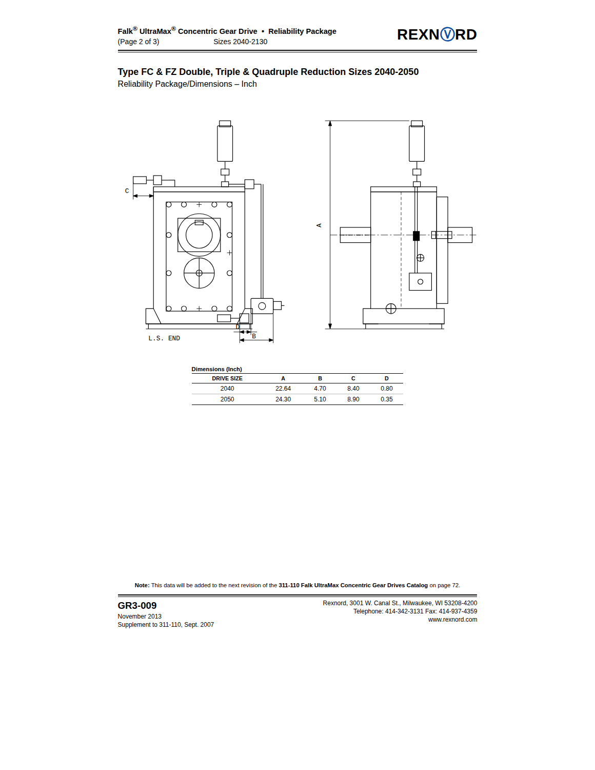Falk® UltraMax® Concentric Gear Drive • Reliability Package
(Page 2 of 3) Sizes 2040-2130
REXNⓋRD
Type FC & FZ Double, Triple & Quadruple Reduction Sizes 2040-2050
Reliability Package/Dimensions – Inch
C D B L.S. END A
Dimensions (Inch)
| DRIVE SIZE | A | B | C | D |
| --- | --- | --- | --- | --- |
| 2040 | 22.64 | 4.70 | 8.40 | 0.80 |
| 2050 | 24.30 | 5.10 | 8.90 | 0.35 |
Note: This data will be added to the next revision of the 311-110 Falk UltraMax Concentric Gear Drives Catalog on page 72.
GR3-009
November 2013
Supplement to 311-110, Sept. 2007
Rexnord, 3001 W. Canal St., Milwaukee, WI 53208-4200
Telephone: 414-342-3131 Fax: 414-937-4359
www.rexnord.com